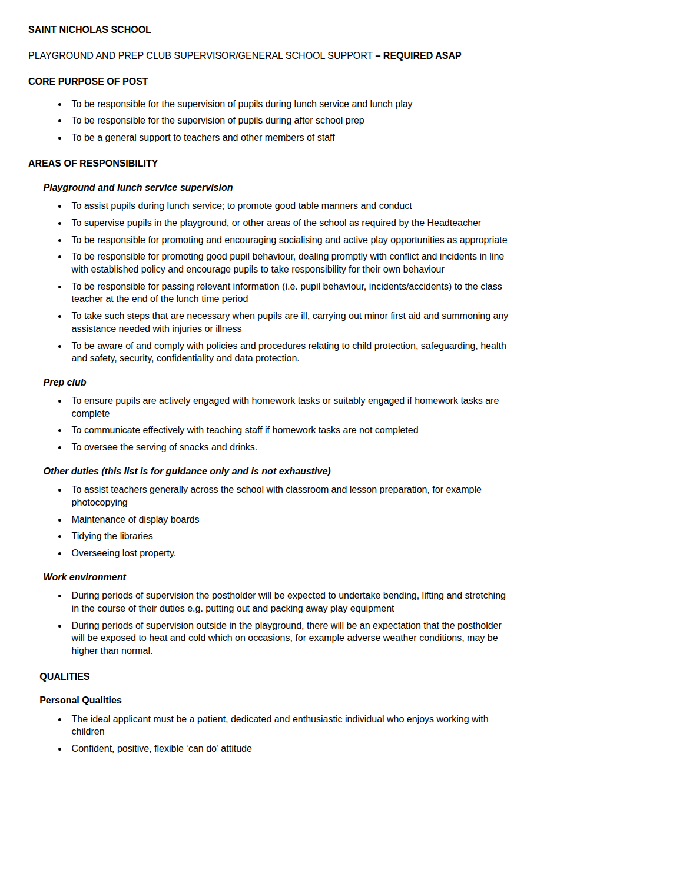SAINT NICHOLAS SCHOOL
PLAYGROUND AND PREP CLUB SUPERVISOR/GENERAL SCHOOL SUPPORT – REQUIRED ASAP
CORE PURPOSE OF POST
To be responsible for the supervision of pupils during lunch service and lunch play
To be responsible for the supervision of pupils during after school prep
To be a general support to teachers and other members of staff
AREAS OF RESPONSIBILITY
Playground and lunch service supervision
To assist pupils during lunch service; to promote good table manners and conduct
To supervise pupils in the playground, or other areas of the school as required by the Headteacher
To be responsible for promoting and encouraging socialising and active play opportunities as appropriate
To be responsible for promoting good pupil behaviour, dealing promptly with conflict and incidents in line with established policy and encourage pupils to take responsibility for their own behaviour
To be responsible for passing relevant information (i.e. pupil behaviour, incidents/accidents) to the class teacher at the end of the lunch time period
To take such steps that are necessary when pupils are ill, carrying out minor first aid and summoning any assistance needed with injuries or illness
To be aware of and comply with policies and procedures relating to child protection, safeguarding, health and safety, security, confidentiality and data protection.
Prep club
To ensure pupils are actively engaged with homework tasks or suitably engaged if homework tasks are complete
To communicate effectively with teaching staff if homework tasks are not completed
To oversee the serving of snacks and drinks.
Other duties (this list is for guidance only and is not exhaustive)
To assist teachers generally across the school with classroom and lesson preparation, for example photocopying
Maintenance of display boards
Tidying the libraries
Overseeing lost property.
Work environment
During periods of supervision the postholder will be expected to undertake bending, lifting and stretching in the course of their duties e.g. putting out and packing away play equipment
During periods of supervision outside in the playground, there will be an expectation that the postholder will be exposed to heat and cold which on occasions, for example adverse weather conditions, may be higher than normal.
QUALITIES
Personal Qualities
The ideal applicant must be a patient, dedicated and enthusiastic individual who enjoys working with children
Confident, positive, flexible ‘can do’ attitude